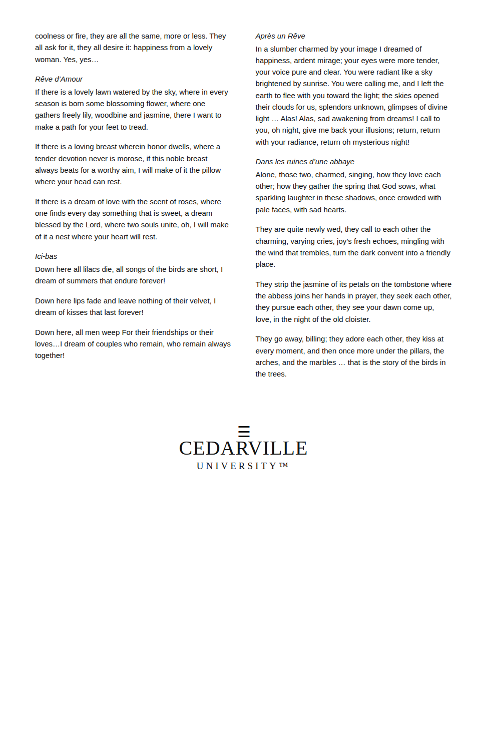coolness or fire, they are all the same, more or less. They all ask for it, they all desire it: happiness from a lovely woman. Yes, yes…
Rêve d’Amour
If there is a lovely lawn watered by the sky, where in every season is born some blossoming flower, where one gathers freely lily, woodbine and jasmine, there I want to make a path for your feet to tread.
If there is a loving breast wherein honor dwells, where a tender devotion never is morose, if this noble breast always beats for a worthy aim, I will make of it the pillow where your head can rest.
If there is a dream of love with the scent of roses, where one finds every day something that is sweet, a dream blessed by the Lord, where two souls unite, oh, I will make of it a nest where your heart will rest.
Ici-bas
Down here all lilacs die, all songs of the birds are short, I dream of summers that endure forever!
Down here lips fade and leave nothing of their velvet, I dream of kisses that last forever!
Down here, all men weep For their friendships or their loves…I dream of couples who remain, who remain always together!
Après un Rêve
In a slumber charmed by your image I dreamed of happiness, ardent mirage; your eyes were more tender, your voice pure and clear. You were radiant like a sky brightened by sunrise. You were calling me, and I left the earth to flee with you toward the light; the skies opened their clouds for us, splendors unknown, glimpses of divine light … Alas! Alas, sad awakening from dreams! I call to you, oh night, give me back your illusions; return, return with your radiance, return oh mysterious night!
Dans les ruines d’une abbaye
Alone, those two, charmed, singing, how they love each other; how they gather the spring that God sows, what sparkling laughter in these shadows, once crowded with pale faces, with sad hearts.
They are quite newly wed, they call to each other the charming, varying cries, joy’s fresh echoes, mingling with the wind that trembles, turn the dark convent into a friendly place.
They strip the jasmine of its petals on the tombstone where the abbess joins her hands in prayer, they seek each other, they pursue each other, they see your dawn come up, love, in the night of the old cloister.
They go away, billing; they adore each other, they kiss at every moment, and then once more under the pillars, the arches, and the marbles … that is the story of the birds in the trees.
☰ CEDARVILLE UNIVERSITY™